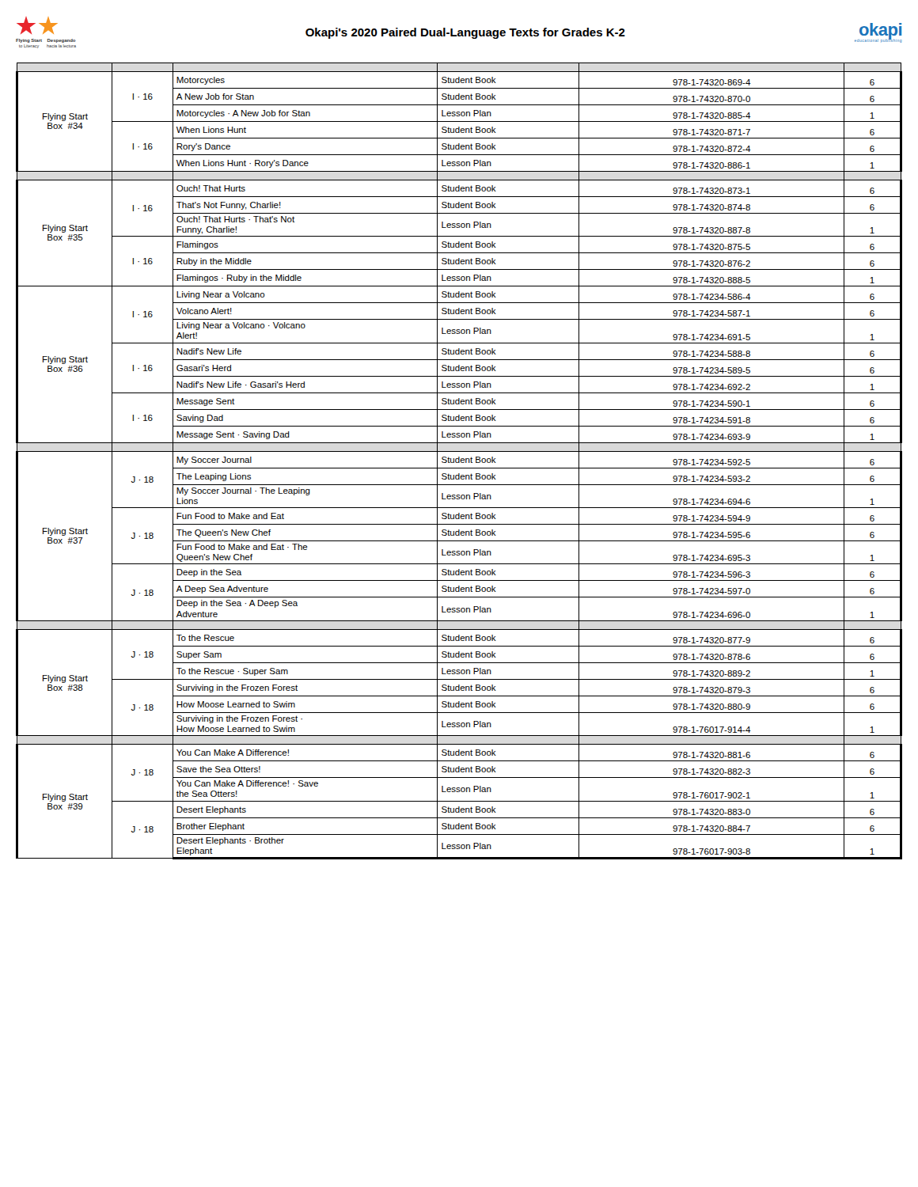Flying Startto Literacy Despegandohacia la lectura
Okapi's 2020 Paired Dual-Language Texts for Grades K-2
okapi
educational publishing
| Flying Start Box #34 | I · 16 | Motorcycles | Student Book | 978-1-74320-869-4 | 6 |
| A New Job for Stan | Student Book | 978-1-74320-870-0 | 6 |
| Motorcycles · A New Job for Stan | Lesson Plan | 978-1-74320-885-4 | 1 |
| I · 16 | When Lions Hunt | Student Book | 978-1-74320-871-7 | 6 |
| Rory's Dance | Student Book | 978-1-74320-872-4 | 6 |
| When Lions Hunt · Rory's Dance | Lesson Plan | 978-1-74320-886-1 | 1 |
| Flying Start Box #35 | I · 16 | Ouch! That Hurts | Student Book | 978-1-74320-873-1 | 6 |
| That's Not Funny, Charlie! | Student Book | 978-1-74320-874-8 | 6 |
| Ouch! That Hurts · That's Not Funny, Charlie! | Lesson Plan | 978-1-74320-887-8 | 1 |
| I · 16 | Flamingos | Student Book | 978-1-74320-875-5 | 6 |
| Ruby in the Middle | Student Book | 978-1-74320-876-2 | 6 |
| Flamingos · Ruby in the Middle | Lesson Plan | 978-1-74320-888-5 | 1 |
| Flying Start Box #36 | I · 16 | Living Near a Volcano | Student Book | 978-1-74234-586-4 | 6 |
| Volcano Alert! | Student Book | 978-1-74234-587-1 | 6 |
| Living Near a Volcano · Volcano Alert! | Lesson Plan | 978-1-74234-691-5 | 1 |
| I · 16 | Nadif's New Life | Student Book | 978-1-74234-588-8 | 6 |
| Gasari's Herd | Student Book | 978-1-74234-589-5 | 6 |
| Nadif's New Life · Gasari's Herd | Lesson Plan | 978-1-74234-692-2 | 1 |
| I · 16 | Message Sent | Student Book | 978-1-74234-590-1 | 6 |
| Saving Dad | Student Book | 978-1-74234-591-8 | 6 |
| Message Sent · Saving Dad | Lesson Plan | 978-1-74234-693-9 | 1 |
| Flying Start Box #37 | J · 18 | My Soccer Journal | Student Book | 978-1-74234-592-5 | 6 |
| The Leaping Lions | Student Book | 978-1-74234-593-2 | 6 |
| My Soccer Journal · The Leaping Lions | Lesson Plan | 978-1-74234-694-6 | 1 |
| J · 18 | Fun Food to Make and Eat | Student Book | 978-1-74234-594-9 | 6 |
| The Queen's New Chef | Student Book | 978-1-74234-595-6 | 6 |
| Fun Food to Make and Eat · The Queen's New Chef | Lesson Plan | 978-1-74234-695-3 | 1 |
| J · 18 | Deep in the Sea | Student Book | 978-1-74234-596-3 | 6 |
| A Deep Sea Adventure | Student Book | 978-1-74234-597-0 | 6 |
| Deep in the Sea · A Deep Sea Adventure | Lesson Plan | 978-1-74234-696-0 | 1 |
| Flying Start Box #38 | J · 18 | To the Rescue | Student Book | 978-1-74320-877-9 | 6 |
| Super Sam | Student Book | 978-1-74320-878-6 | 6 |
| To the Rescue · Super Sam | Lesson Plan | 978-1-74320-889-2 | 1 |
| J · 18 | Surviving in the Frozen Forest | Student Book | 978-1-74320-879-3 | 6 |
| How Moose Learned to Swim | Student Book | 978-1-74320-880-9 | 6 |
| Surviving in the Frozen Forest · How Moose Learned to Swim | Lesson Plan | 978-1-76017-914-4 | 1 |
| Flying Start Box #39 | J · 18 | You Can Make A Difference! | Student Book | 978-1-74320-881-6 | 6 |
| Save the Sea Otters! | Student Book | 978-1-74320-882-3 | 6 |
| You Can Make A Difference! · Save the Sea Otters! | Lesson Plan | 978-1-76017-902-1 | 1 |
| J · 18 | Desert Elephants | Student Book | 978-1-74320-883-0 | 6 |
| Brother Elephant | Student Book | 978-1-74320-884-7 | 6 |
| Desert Elephants · Brother Elephant | Lesson Plan | 978-1-76017-903-8 | 1 |